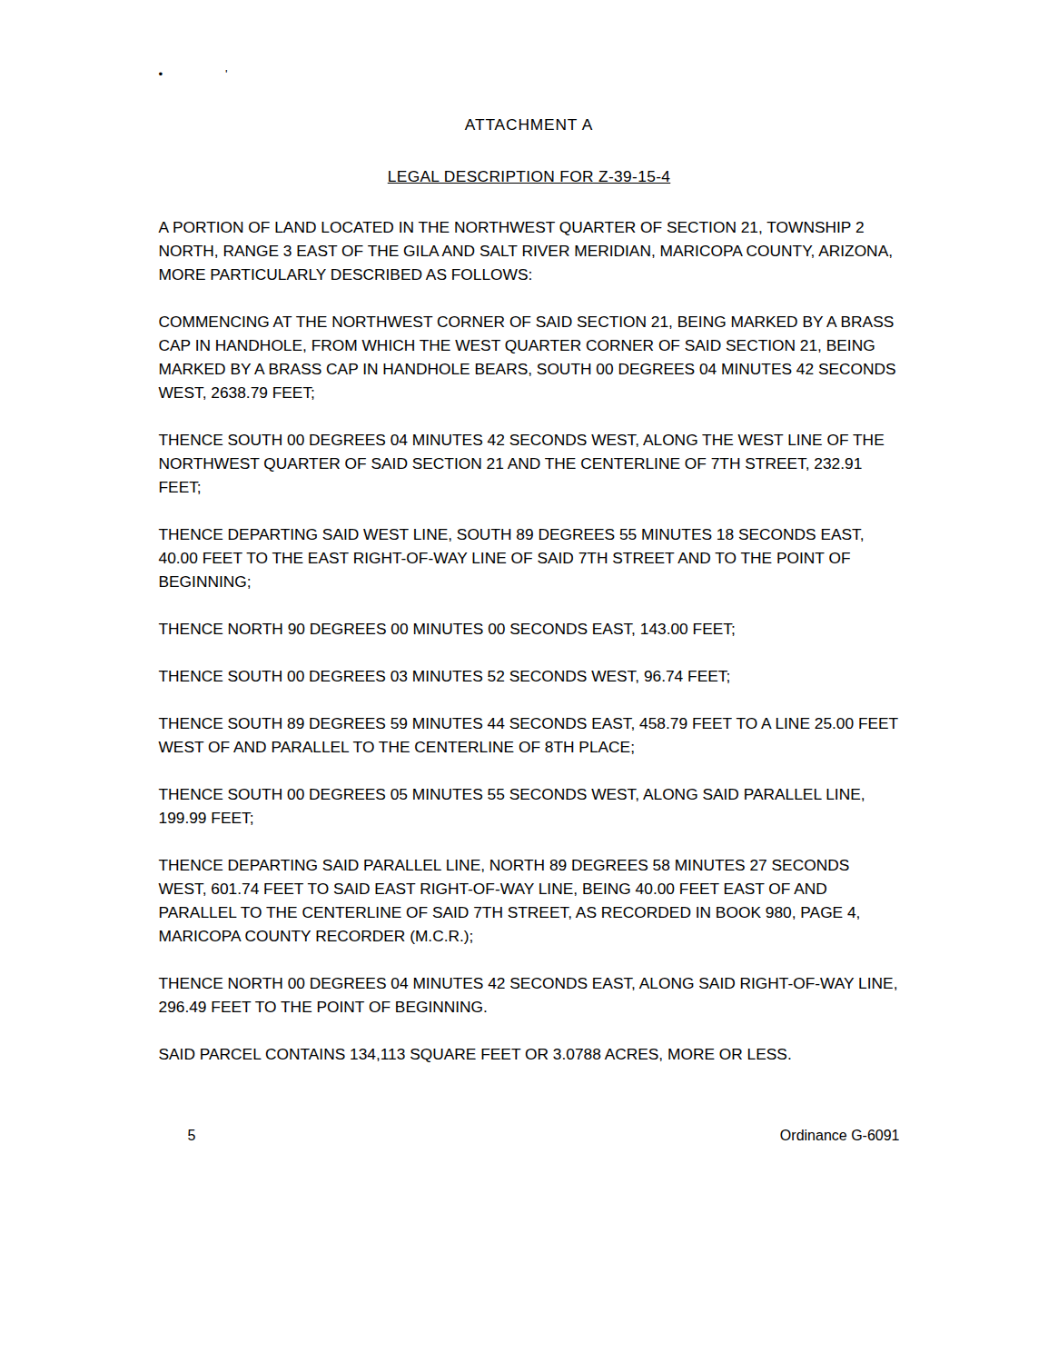• '
ATTACHMENT A
LEGAL DESCRIPTION FOR Z-39-15-4
A PORTION OF LAND LOCATED IN THE NORTHWEST QUARTER OF SECTION 21, TOWNSHIP 2 NORTH, RANGE 3 EAST OF THE GILA AND SALT RIVER MERIDIAN, MARICOPA COUNTY, ARIZONA, MORE PARTICULARLY DESCRIBED AS FOLLOWS:
COMMENCING AT THE NORTHWEST CORNER OF SAID SECTION 21, BEING MARKED BY A BRASS CAP IN HANDHOLE, FROM WHICH THE WEST QUARTER CORNER OF SAID SECTION 21, BEING MARKED BY A BRASS CAP IN HANDHOLE BEARS, SOUTH 00 DEGREES 04 MINUTES 42 SECONDS WEST, 2638.79 FEET;
THENCE SOUTH 00 DEGREES 04 MINUTES 42 SECONDS WEST, ALONG THE WEST LINE OF THE NORTHWEST QUARTER OF SAID SECTION 21 AND THE CENTERLINE OF 7TH STREET, 232.91 FEET;
THENCE DEPARTING SAID WEST LINE, SOUTH 89 DEGREES 55 MINUTES 18 SECONDS EAST, 40.00 FEET TO THE EAST RIGHT-OF-WAY LINE OF SAID 7TH STREET AND TO THE POINT OF BEGINNING;
THENCE NORTH 90 DEGREES 00 MINUTES 00 SECONDS EAST, 143.00 FEET;
THENCE SOUTH 00 DEGREES 03 MINUTES 52 SECONDS WEST, 96.74 FEET;
THENCE SOUTH 89 DEGREES 59 MINUTES 44 SECONDS EAST, 458.79 FEET TO A LINE 25.00 FEET WEST OF AND PARALLEL TO THE CENTERLINE OF 8TH PLACE;
THENCE SOUTH 00 DEGREES 05 MINUTES 55 SECONDS WEST, ALONG SAID PARALLEL LINE, 199.99 FEET;
THENCE DEPARTING SAID PARALLEL LINE, NORTH 89 DEGREES 58 MINUTES 27 SECONDS WEST, 601.74 FEET TO SAID EAST RIGHT-OF-WAY LINE, BEING 40.00 FEET EAST OF AND PARALLEL TO THE CENTERLINE OF SAID 7TH STREET, AS RECORDED IN BOOK 980, PAGE 4, MARICOPA COUNTY RECORDER (M.C.R.);
THENCE NORTH 00 DEGREES 04 MINUTES 42 SECONDS EAST, ALONG SAID RIGHT-OF-WAY LINE, 296.49 FEET TO THE POINT OF BEGINNING.
SAID PARCEL CONTAINS 134,113 SQUARE FEET OR 3.0788 ACRES, MORE OR LESS.
5 Ordinance G-6091